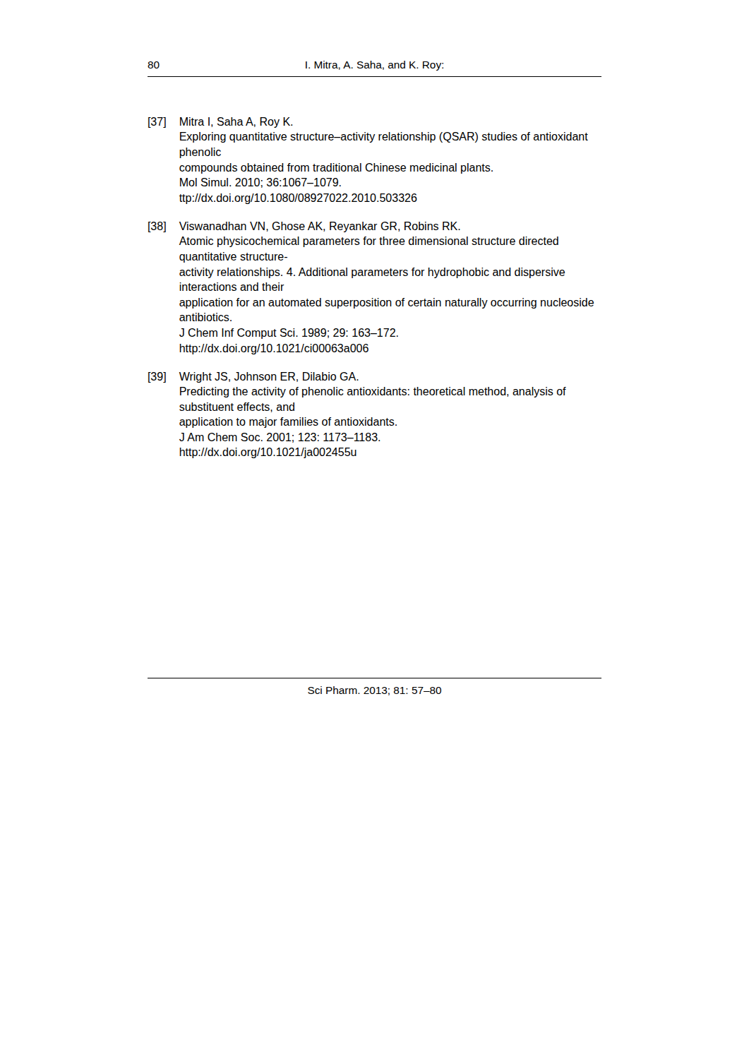80 I. Mitra, A. Saha, and K. Roy:
[37]
Mitra I, Saha A, Roy K. Exploring quantitative structure–activity relationship (QSAR) studies of antioxidant phenolic compounds obtained from traditional Chinese medicinal plants. Mol Simul. 2010; 36:1067–1079. ttp://dx.doi.org/10.1080/08927022.2010.503326
[38]
Viswanadhan VN, Ghose AK, Reyankar GR, Robins RK. Atomic physicochemical parameters for three dimensional structure directed quantitative structure- activity relationships. 4. Additional parameters for hydrophobic and dispersive interactions and their application for an automated superposition of certain naturally occurring nucleoside antibiotics. J Chem Inf Comput Sci. 1989; 29: 163–172. http://dx.doi.org/10.1021/ci00063a006
[39]
Wright JS, Johnson ER, Dilabio GA. Predicting the activity of phenolic antioxidants: theoretical method, analysis of substituent effects, and application to major families of antioxidants. J Am Chem Soc. 2001; 123: 1173–1183. http://dx.doi.org/10.1021/ja002455u
Sci Pharm. 2013; 81: 57–80